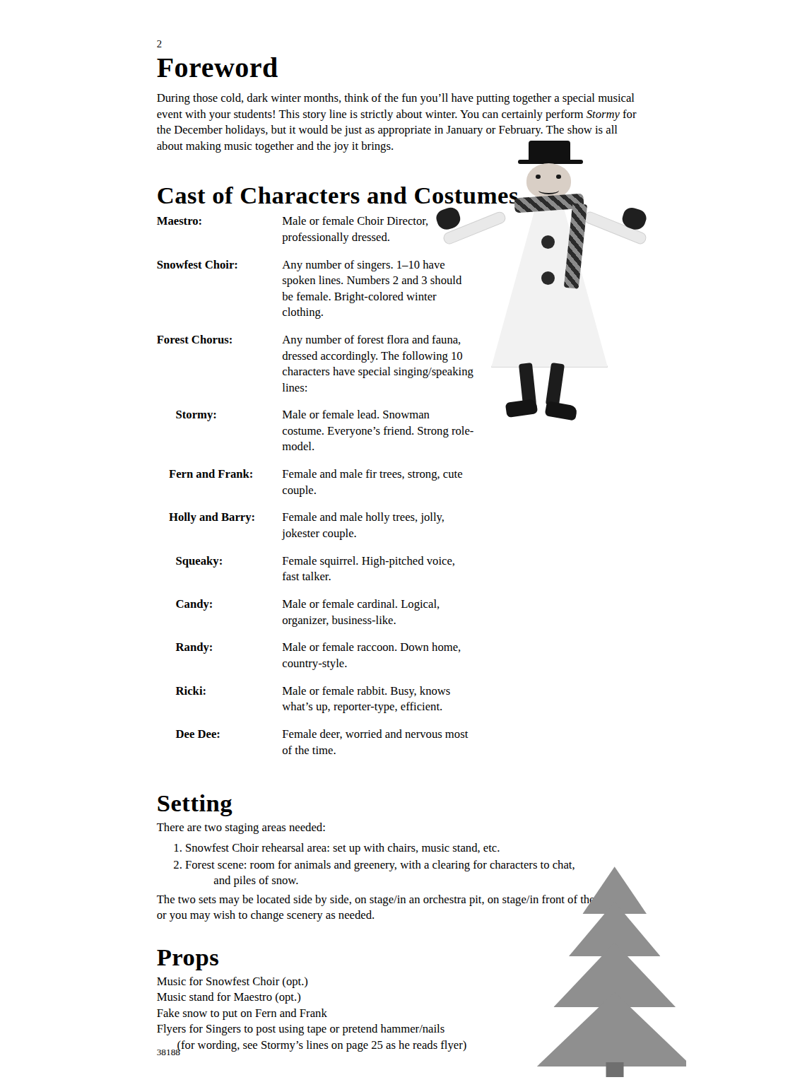2
Foreword
During those cold, dark winter months, think of the fun you’ll have putting together a special musical event with your students! This story line is strictly about winter. You can certainly perform Stormy for the December holidays, but it would be just as appropriate in January or February. The show is all about making music together and the joy it brings.
Cast of Characters and Costumes
| Maestro: | Male or female Choir Director, professionally dressed. |
| Snowfest Choir: | Any number of singers. 1–10 have spoken lines. Numbers 2 and 3 should be female. Bright-colored winter clothing. |
| Forest Chorus: | Any number of forest flora and fauna, dressed accordingly. The following 10 characters have special singing/speaking lines: |
| Stormy: | Male or female lead. Snowman costume. Everyone’s friend. Strong role-model. |
| Fern and Frank: | Female and male fir trees, strong, cute couple. |
| Holly and Barry: | Female and male holly trees, jolly, jokester couple. |
| Squeaky: | Female squirrel. High-pitched voice, fast talker. |
| Candy: | Male or female cardinal. Logical, organizer, business-like. |
| Randy: | Male or female raccoon. Down home, country-style. |
| Ricki: | Male or female rabbit. Busy, knows what’s up, reporter-type, efficient. |
| Dee Dee: | Female deer, worried and nervous most of the time. |
Setting
There are two staging areas needed:
Snowfest Choir rehearsal area: set up with chairs, music stand, etc.
Forest scene: room for animals and greenery, with a clearing for characters to chat,
and piles of snow.
The two sets may be located side by side, on stage/in an orchestra pit, on stage/in front of the curtain,
or you may wish to change scenery as needed.
Props
Music for Snowfest Choir (opt.)
Music stand for Maestro (opt.)
Fake snow to put on Fern and Frank
Flyers for Singers to post using tape or pretend hammer/nails
(for wording, see Stormy’s lines on page 25 as he reads flyer)
38188